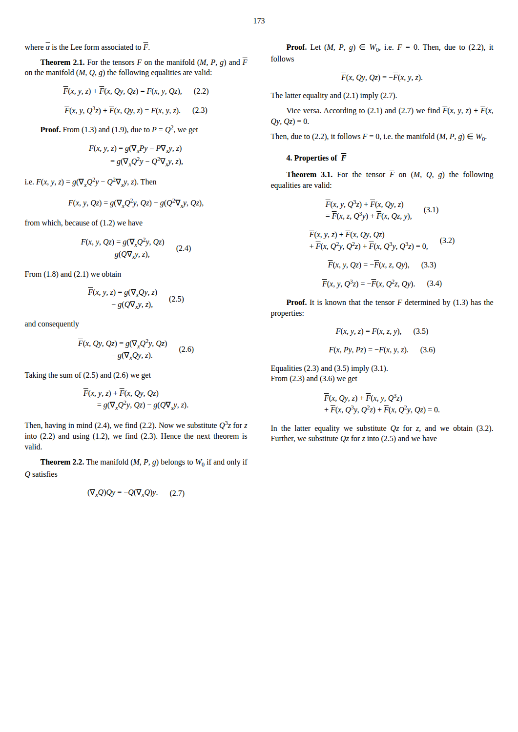173
where α is the Lee form associated to F.
Theorem 2.1. For the tensors F on the manifold (M, P, g) and F on the manifold (M, Q, g) the following equalities are valid:
F(x, y, z) + F(x, Qy, Qz) = F(x, y, Qz),
(2.2)
F(x, y, Q3z) + F(x, Qy, z) = F(x, y, z).
(2.3)
Proof. From (1.3) and (1.9), due to P = Q2, we get
F(x, y, z) = g(∇xPy − P∇xy, z)
= g(∇xQ2y − Q2∇xy, z),
i.e. F(x, y, z) = g(∇xQ2y − Q2∇xy, z). Then
F(x, y, Qz) = g(∇xQ2y, Qz) − g(Q2∇xy, Qz),
from which, because of (1.2) we have
F(x, y, Qz) = g(∇xQ2y, Qz)
− g(Q∇xy, z),
(2.4)
From (1.8) and (2.1) we obtain
F(x, y, z) = g(∇xQy, z)
− g(Q∇xy, z),
(2.5)
and consequently
F(x, Qy, Qz) = g(∇xQ2y, Qz)
− g(∇xQy, z).
(2.6)
Taking the sum of (2.5) and (2.6) we get
F(x, y, z) + F(x, Qy, Qz)
= g(∇xQ2y, Qz) − g(Q∇xy, z).
Then, having in mind (2.4), we find (2.2). Now we substitute Q3z for z into (2.2) and using (1.2), we find (2.3). Hence the next theorem is valid.
Theorem 2.2. The manifold (M, P, g) belongs to W0 if and only if Q satisfies
(∇xQ)Qy = −Q(∇xQ)y.
(2.7)
Proof. Let (M, P, g) ∈ W0, i.e. F = 0. Then, due to (2.2), it follows
F(x, Qy, Qz) = −F(x, y, z).
The latter equality and (2.1) imply (2.7).
Vice versa. According to (2.1) and (2.7) we find F(x, y, z) + F(x, Qy, Qz) = 0.
Then, due to (2.2), it follows F = 0, i.e. the manifold (M, P, g) ∈ W0.
4. Properties of F
Theorem 3.1. For the tensor F on (M, Q, g) the following equalities are valid:
F(x, y, Q3z) + F(x, Qy, z)
= F(x, z, Q3y) + F(x, Qz, y),
(3.1)
F(x, y, z) + F(x, Qy, Qz)
+ F(x, Q2y, Q2z) + F(x, Q3y, Q3z) = 0,
(3.2)
F(x, y, Qz) = −F(x, z, Qy),
(3.3)
F(x, y, Q3z) = −F(x, Q2z, Qy).
(3.4)
Proof. It is known that the tensor F determined by (1.3) has the properties:
F(x, y, z) = F(x, z, y),
(3.5)
F(x, Py, Pz) = −F(x, y, z).
(3.6)
Equalities (2.3) and (3.5) imply (3.1).
From (2.3) and (3.6) we get
F(x, Qy, z) + F(x, y, Q3z)
+ F(x, Q3y, Q2z) + F(x, Q2y, Qz) = 0.
In the latter equality we substitute Qz for z, and we obtain (3.2). Further, we substitute Qz for z into (2.5) and we have